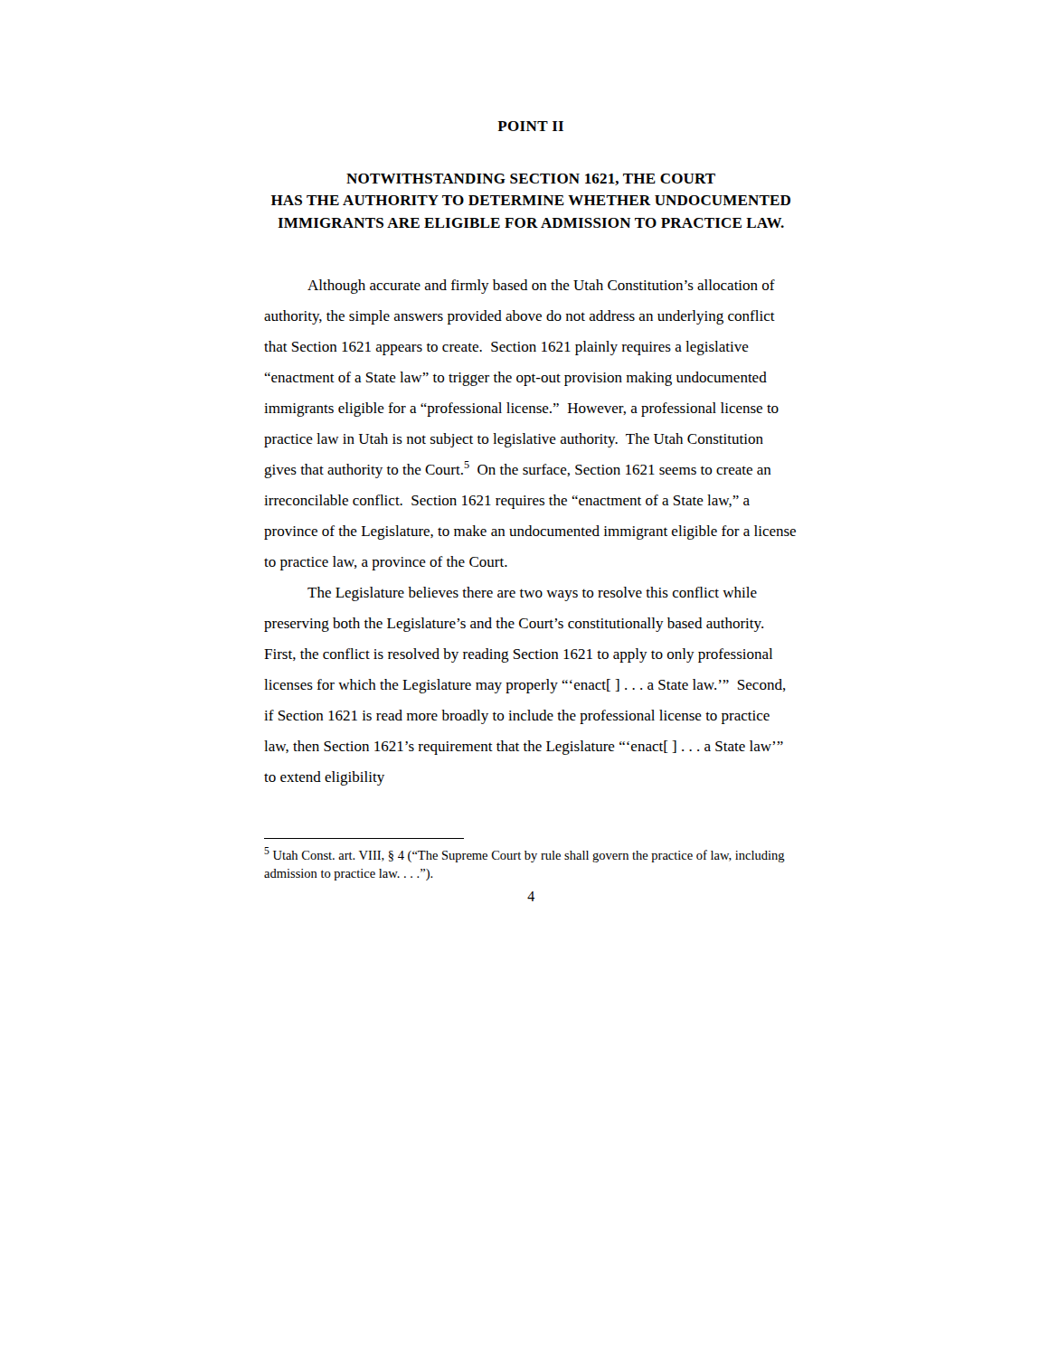POINT II
NOTWITHSTANDING SECTION 1621, THE COURT
HAS THE AUTHORITY TO DETERMINE WHETHER UNDOCUMENTED
IMMIGRANTS ARE ELIGIBLE FOR ADMISSION TO PRACTICE LAW.
Although accurate and firmly based on the Utah Constitution’s allocation of authority, the simple answers provided above do not address an underlying conflict that Section 1621 appears to create. Section 1621 plainly requires a legislative “enactment of a State law” to trigger the opt-out provision making undocumented immigrants eligible for a “professional license.” However, a professional license to practice law in Utah is not subject to legislative authority. The Utah Constitution gives that authority to the Court.5 On the surface, Section 1621 seems to create an irreconcilable conflict. Section 1621 requires the “enactment of a State law,” a province of the Legislature, to make an undocumented immigrant eligible for a license to practice law, a province of the Court.
The Legislature believes there are two ways to resolve this conflict while preserving both the Legislature’s and the Court’s constitutionally based authority. First, the conflict is resolved by reading Section 1621 to apply to only professional licenses for which the Legislature may properly “‘enact[ ] . . . a State law.’” Second, if Section 1621 is read more broadly to include the professional license to practice law, then Section 1621’s requirement that the Legislature “‘enact[ ] . . . a State law’” to extend eligibility
5 Utah Const. art. VIII, § 4 (“The Supreme Court by rule shall govern the practice of law, including admission to practice law. . . .”).
4